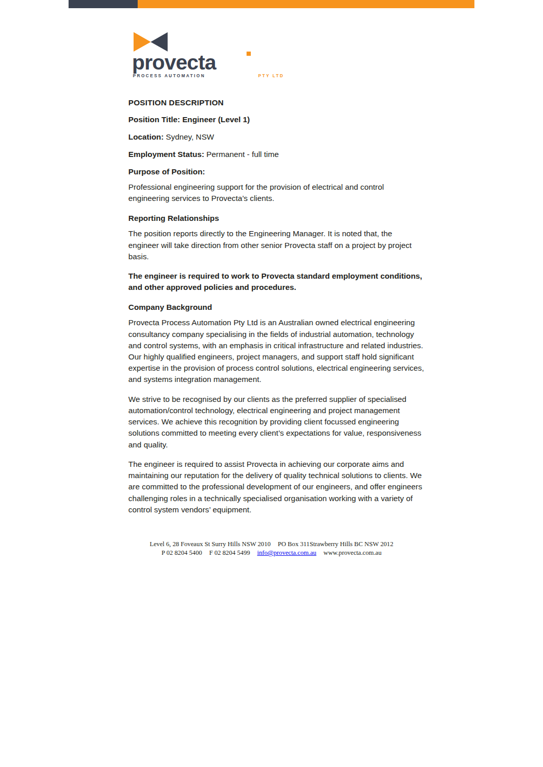provecta PROCESS AUTOMATION PTY LTD
POSITION DESCRIPTION
Position Title: Engineer (Level 1)
Location: Sydney, NSW
Employment Status: Permanent - full time
Purpose of Position:
Professional engineering support for the provision of electrical and control engineering services to Provecta’s clients.
Reporting Relationships
The position reports directly to the Engineering Manager. It is noted that, the engineer will take direction from other senior Provecta staff on a project by project basis.
The engineer is required to work to Provecta standard employment conditions, and other approved policies and procedures.
Company Background
Provecta Process Automation Pty Ltd is an Australian owned electrical engineering consultancy company specialising in the fields of industrial automation, technology and control systems, with an emphasis in critical infrastructure and related industries. Our highly qualified engineers, project managers, and support staff hold significant expertise in the provision of process control solutions, electrical engineering services, and systems integration management.
We strive to be recognised by our clients as the preferred supplier of specialised automation/control technology, electrical engineering and project management services. We achieve this recognition by providing client focussed engineering solutions committed to meeting every client’s expectations for value, responsiveness and quality.
The engineer is required to assist Provecta in achieving our corporate aims and maintaining our reputation for the delivery of quality technical solutions to clients. We are committed to the professional development of our engineers, and offer engineers challenging roles in a technically specialised organisation working with a variety of control system vendors’ equipment.
Level 6, 28 Foveaux St Surry Hills NSW 2010 PO Box 311Strawberry Hills BC NSW 2012
P 02 8204 5400 F 02 8204 5499 info@provecta.com.au www.provecta.com.au